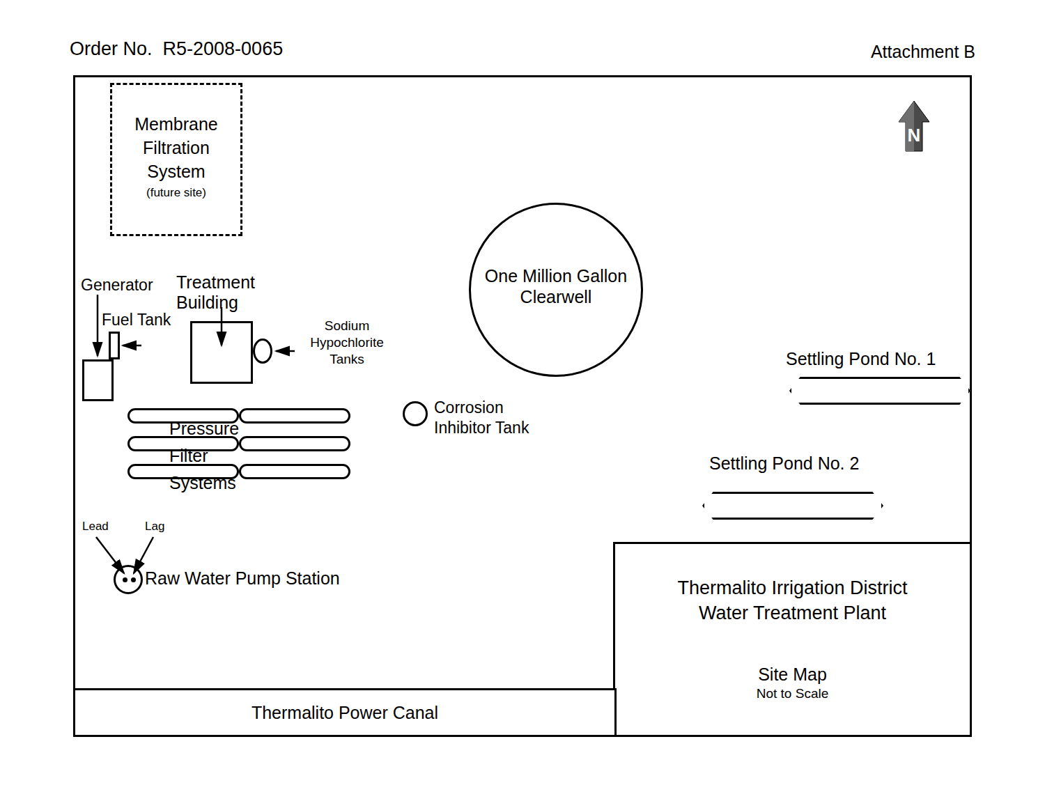Order No. R5-2008-0065
Attachment B
N
Membrane
Filtration
System
(future site)
One Million Gallon
Clearwell
Generator
Fuel Tank
Treatment
Building
Sodium
Hypochlorite
Tanks
Corrosion
Inhibitor Tank
Pressure
Filter
Systems
Settling Pond No. 1
Settling Pond No. 2
Lead
Lag
Raw Water Pump Station
Thermalito Irrigation District
Water Treatment Plant
Site Map
Not to Scale
Thermalito Power Canal